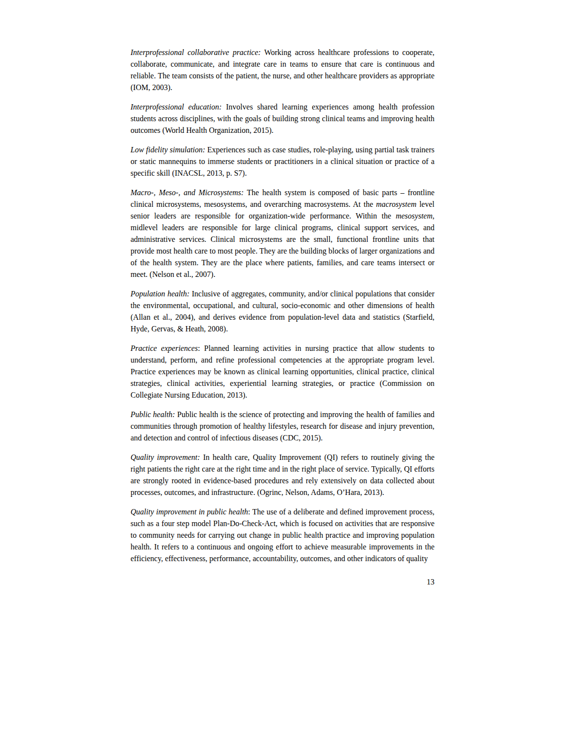Interprofessional collaborative practice: Working across healthcare professions to cooperate, collaborate, communicate, and integrate care in teams to ensure that care is continuous and reliable. The team consists of the patient, the nurse, and other healthcare providers as appropriate (IOM, 2003).
Interprofessional education: Involves shared learning experiences among health profession students across disciplines, with the goals of building strong clinical teams and improving health outcomes (World Health Organization, 2015).
Low fidelity simulation: Experiences such as case studies, role-playing, using partial task trainers or static mannequins to immerse students or practitioners in a clinical situation or practice of a specific skill (INACSL, 2013, p. S7).
Macro-, Meso-, and Microsystems: The health system is composed of basic parts – frontline clinical microsystems, mesosystems, and overarching macrosystems. At the macrosystem level senior leaders are responsible for organization-wide performance. Within the mesosystem, midlevel leaders are responsible for large clinical programs, clinical support services, and administrative services. Clinical microsystems are the small, functional frontline units that provide most health care to most people. They are the building blocks of larger organizations and of the health system. They are the place where patients, families, and care teams intersect or meet. (Nelson et al., 2007).
Population health: Inclusive of aggregates, community, and/or clinical populations that consider the environmental, occupational, and cultural, socio-economic and other dimensions of health (Allan et al., 2004), and derives evidence from population-level data and statistics (Starfield, Hyde, Gervas, & Heath, 2008).
Practice experiences: Planned learning activities in nursing practice that allow students to understand, perform, and refine professional competencies at the appropriate program level. Practice experiences may be known as clinical learning opportunities, clinical practice, clinical strategies, clinical activities, experiential learning strategies, or practice (Commission on Collegiate Nursing Education, 2013).
Public health: Public health is the science of protecting and improving the health of families and communities through promotion of healthy lifestyles, research for disease and injury prevention, and detection and control of infectious diseases (CDC, 2015).
Quality improvement: In health care, Quality Improvement (QI) refers to routinely giving the right patients the right care at the right time and in the right place of service. Typically, QI efforts are strongly rooted in evidence-based procedures and rely extensively on data collected about processes, outcomes, and infrastructure. (Ogrinc, Nelson, Adams, O’Hara, 2013).
Quality improvement in public health: The use of a deliberate and defined improvement process, such as a four step model Plan-Do-Check-Act, which is focused on activities that are responsive to community needs for carrying out change in public health practice and improving population health. It refers to a continuous and ongoing effort to achieve measurable improvements in the efficiency, effectiveness, performance, accountability, outcomes, and other indicators of quality
13